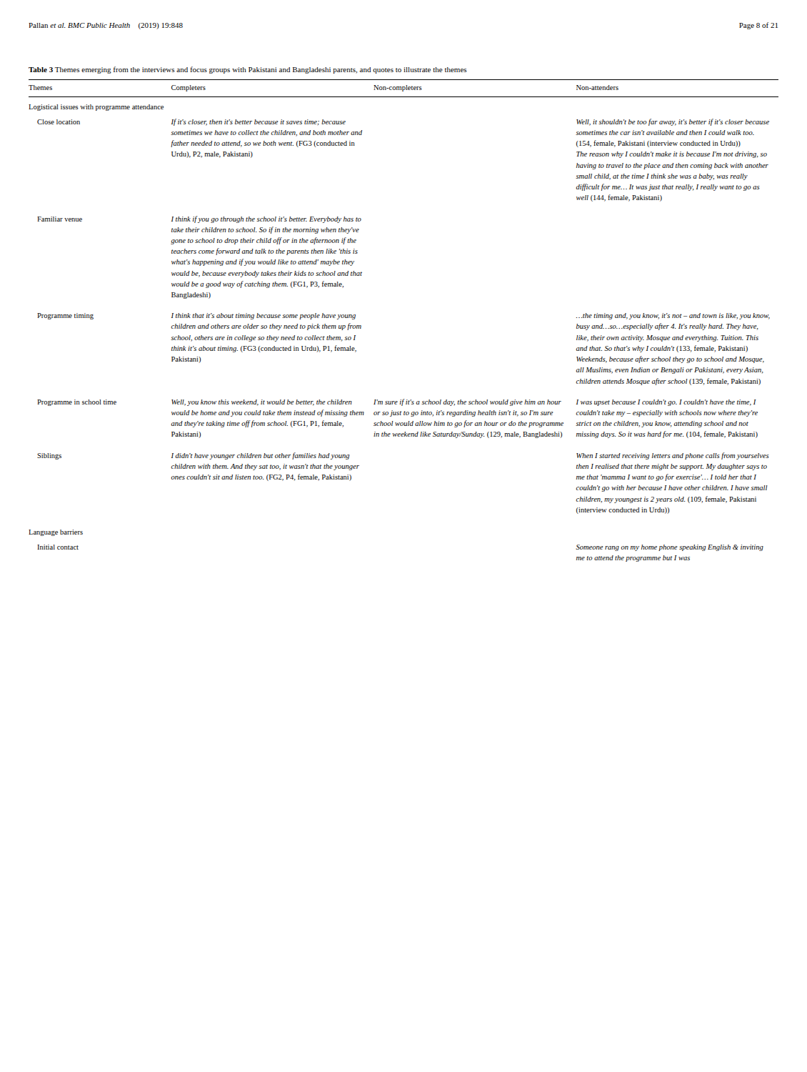Pallan et al. BMC Public Health (2019) 19:848
Page 8 of 21
Table 3 Themes emerging from the interviews and focus groups with Pakistani and Bangladeshi parents, and quotes to illustrate the themes
| Themes | Completers | Non-completers | Non-attenders |
| --- | --- | --- | --- |
| Logistical issues with programme attendance |
| Close location | If it's closer, then it's better because it saves time; because sometimes we have to collect the children, and both mother and father needed to attend, so we both went. (FG3 (conducted in Urdu), P2, male, Pakistani) | | Well, it shouldn't be too far away, it's better if it's closer because sometimes the car isn't available and then I could walk too. (154, female, Pakistani (interview conducted in Urdu)) The reason why I couldn't make it is because I'm not driving, so having to travel to the place and then coming back with another small child, at the time I think she was a baby, was really difficult for me… It was just that really, I really want to go as well (144, female, Pakistani) |
| Familiar venue | I think if you go through the school it's better. Everybody has to take their children to school. So if in the morning when they've gone to school to drop their child off or in the afternoon if the teachers come forward and talk to the parents then like 'this is what's happening and if you would like to attend' maybe they would be, because everybody takes their kids to school and that would be a good way of catching them. (FG1, P3, female, Bangladeshi) | | |
| Programme timing | I think that it's about timing because some people have young children and others are older so they need to pick them up from school, others are in college so they need to collect them, so I think it's about timing. (FG3 (conducted in Urdu), P1, female, Pakistani) | | …the timing and, you know, it's not – and town is like, you know, busy and…so…especially after 4. It's really hard. They have, like, their own activity. Mosque and everything. Tuition. This and that. So that's why I couldn't (133, female, Pakistani) Weekends, because after school they go to school and Mosque, all Muslims, even Indian or Bengali or Pakistani, every Asian, children attends Mosque after school (139, female, Pakistani) |
| Programme in school time | Well, you know this weekend, it would be better, the children would be home and you could take them instead of missing them and they're taking time off from school. (FG1, P1, female, Pakistani) | I'm sure if it's a school day, the school would give him an hour or so just to go into, it's regarding health isn't it, so I'm sure school would allow him to go for an hour or do the programme in the weekend like Saturday/Sunday. (129, male, Bangladeshi) | I was upset because I couldn't go. I couldn't have the time, I couldn't take my – especially with schools now where they're strict on the children, you know, attending school and not missing days. So it was hard for me. (104, female, Pakistani) |
| Siblings | I didn't have younger children but other families had young children with them. And they sat too, it wasn't that the younger ones couldn't sit and listen too. (FG2, P4, female, Pakistani) | | When I started receiving letters and phone calls from yourselves then I realised that there might be support. My daughter says to me that 'mamma I want to go for exercise'… I told her that I couldn't go with her because I have other children. I have small children, my youngest is 2 years old. (109, female, Pakistani (interview conducted in Urdu)) |
| Language barriers |
| Initial contact | | | Someone rang on my home phone speaking English & inviting me to attend the programme but I was |